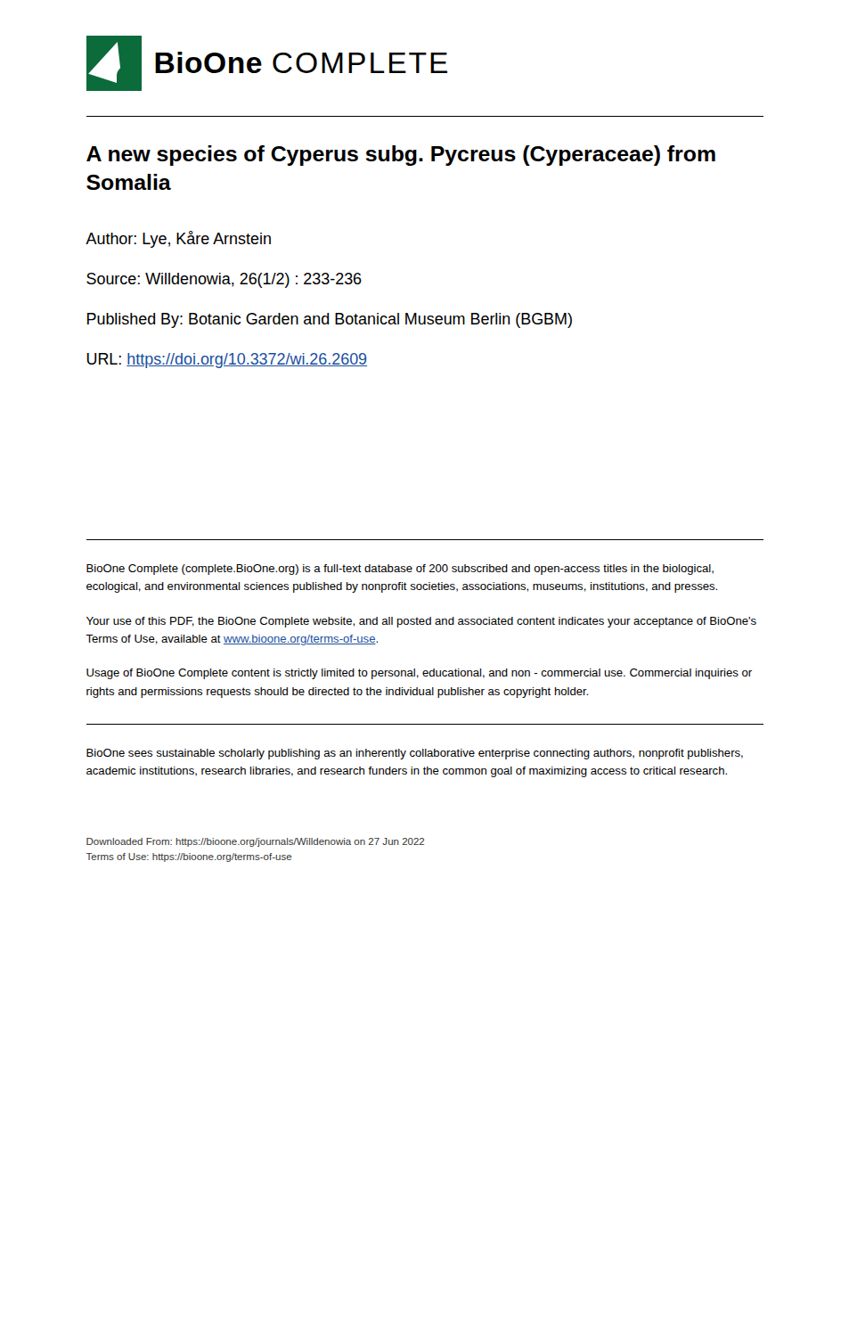BioOne COMPLETE
A new species of Cyperus subg. Pycreus (Cyperaceae) from Somalia
Author: Lye, Kåre Arnstein
Source: Willdenowia, 26(1/2) : 233-236
Published By: Botanic Garden and Botanical Museum Berlin (BGBM)
URL: https://doi.org/10.3372/wi.26.2609
BioOne Complete (complete.BioOne.org) is a full-text database of 200 subscribed and open-access titles in the biological, ecological, and environmental sciences published by nonprofit societies, associations, museums, institutions, and presses.
Your use of this PDF, the BioOne Complete website, and all posted and associated content indicates your acceptance of BioOne's Terms of Use, available at www.bioone.org/terms-of-use.
Usage of BioOne Complete content is strictly limited to personal, educational, and non - commercial use. Commercial inquiries or rights and permissions requests should be directed to the individual publisher as copyright holder.
BioOne sees sustainable scholarly publishing as an inherently collaborative enterprise connecting authors, nonprofit publishers, academic institutions, research libraries, and research funders in the common goal of maximizing access to critical research.
Downloaded From: https://bioone.org/journals/Willdenowia on 27 Jun 2022
Terms of Use: https://bioone.org/terms-of-use